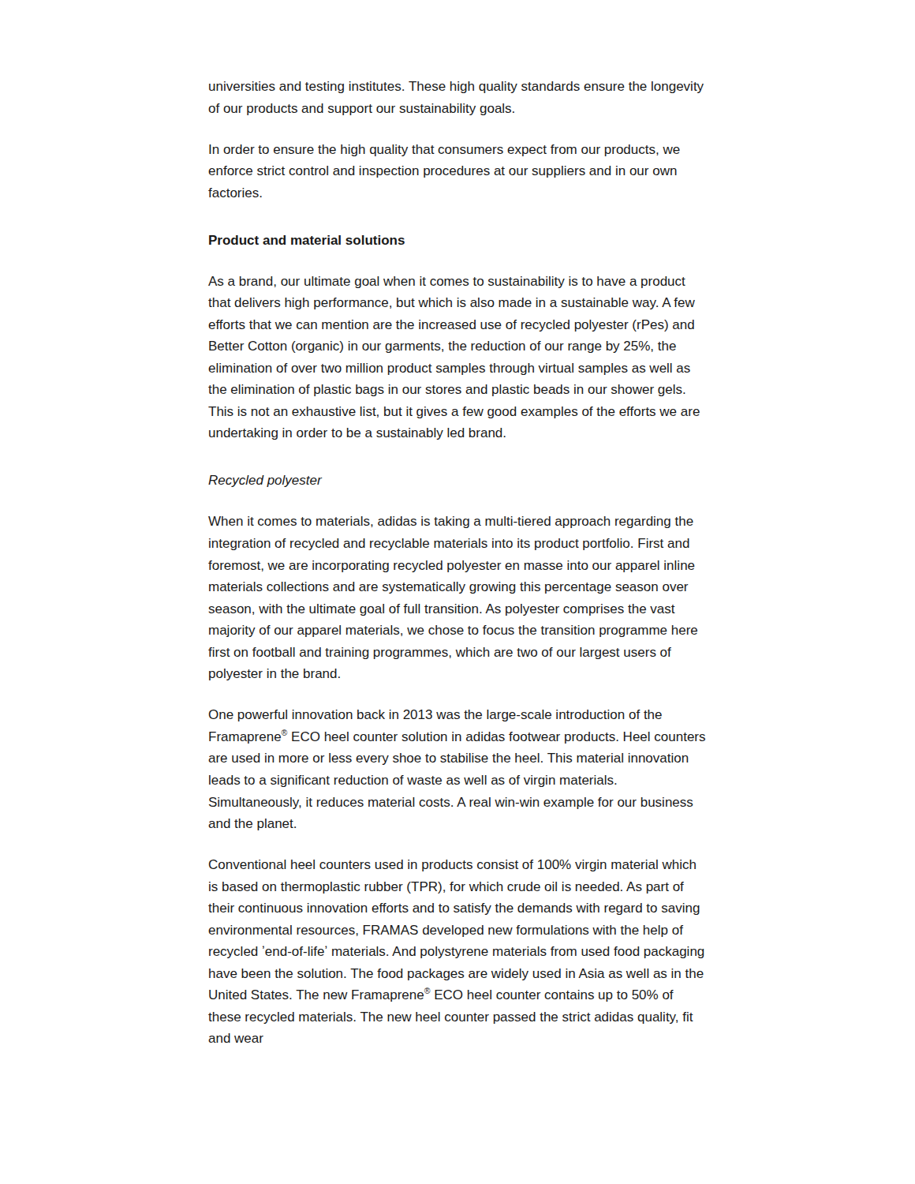universities and testing institutes. These high quality standards ensure the longevity of our products and support our sustainability goals.
In order to ensure the high quality that consumers expect from our products, we enforce strict control and inspection procedures at our suppliers and in our own factories.
Product and material solutions
As a brand, our ultimate goal when it comes to sustainability is to have a product that delivers high performance, but which is also made in a sustainable way. A few efforts that we can mention are the increased use of recycled polyester (rPes) and Better Cotton (organic) in our garments, the reduction of our range by 25%, the elimination of over two million product samples through virtual samples as well as the elimination of plastic bags in our stores and plastic beads in our shower gels. This is not an exhaustive list, but it gives a few good examples of the efforts we are undertaking in order to be a sustainably led brand.
Recycled polyester
When it comes to materials, adidas is taking a multi-tiered approach regarding the integration of recycled and recyclable materials into its product portfolio. First and foremost, we are incorporating recycled polyester en masse into our apparel inline materials collections and are systematically growing this percentage season over season, with the ultimate goal of full transition. As polyester comprises the vast majority of our apparel materials, we chose to focus the transition programme here first on football and training programmes, which are two of our largest users of polyester in the brand.
One powerful innovation back in 2013 was the large-scale introduction of the Framaprene® ECO heel counter solution in adidas footwear products. Heel counters are used in more or less every shoe to stabilise the heel. This material innovation leads to a significant reduction of waste as well as of virgin materials. Simultaneously, it reduces material costs. A real win-win example for our business and the planet.
Conventional heel counters used in products consist of 100% virgin material which is based on thermoplastic rubber (TPR), for which crude oil is needed. As part of their continuous innovation efforts and to satisfy the demands with regard to saving environmental resources, FRAMAS developed new formulations with the help of recycled ʼend-of-lifeʼ materials. And polystyrene materials from used food packaging have been the solution. The food packages are widely used in Asia as well as in the United States. The new Framaprene® ECO heel counter contains up to 50% of these recycled materials. The new heel counter passed the strict adidas quality, fit and wear